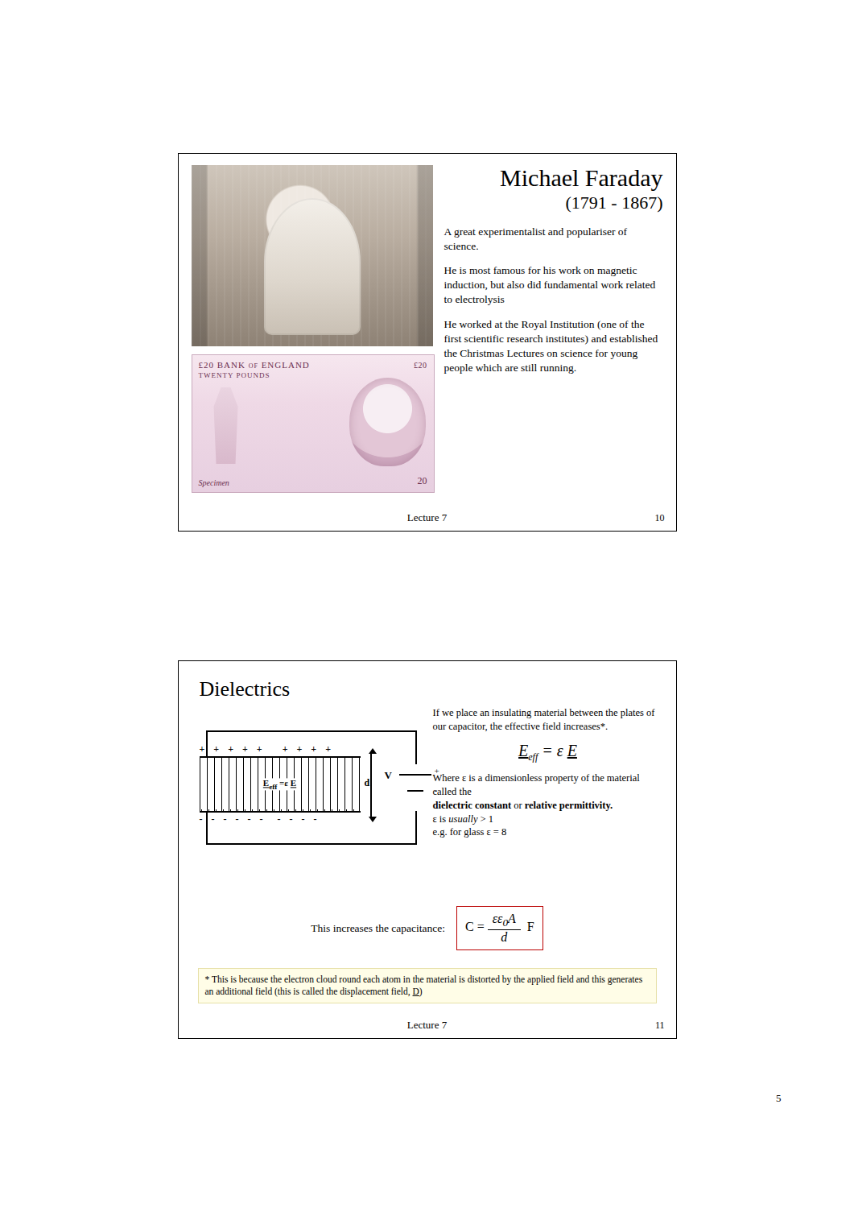£20 BANK of ENGLAND £20
TWENTY POUNDS
Specimen
20
Michael Faraday
(1791 - 1867)
A great experimentalist and populariser of science.
He is most famous for his work on magnetic induction, but also did fundamental work related to electrolysis
He worked at the Royal Institution (one of the first scientific research institutes) and established the Christmas Lectures on science for young people which are still running.
Lecture 7
10
Dielectrics
+ + + + + + + + +
Eeff =ε E
- - - - - - - - - -
d
V
+
-
If we place an insulating material between the plates of our capacitor, the effective field increases*.
Eeff = ε E
Where ε is a dimensionless property of the material called the
dielectric constant or relative permittivity.
ε is usually > 1
e.g. for glass ε = 8
This increases the capacitance: C = εε0A d F
* This is because the electron cloud round each atom in the material is distorted by the applied field and this generates an additional field (this is called the displacement field, D)
Lecture 7
11
5